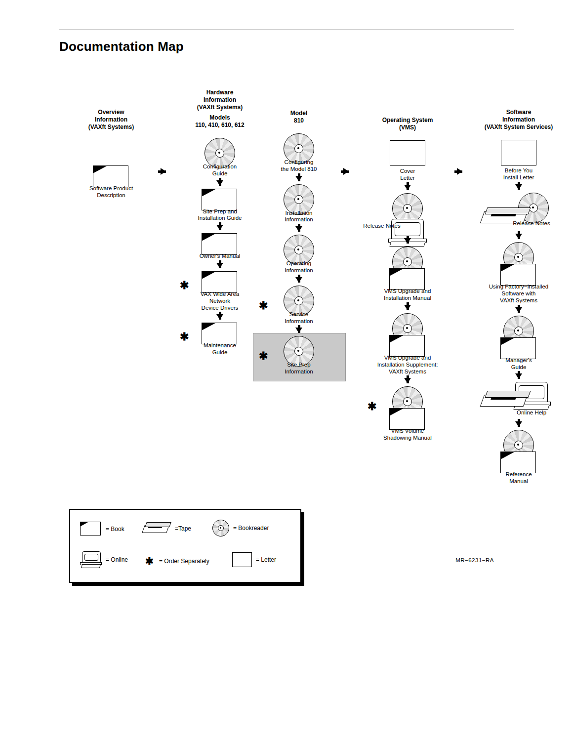Documentation Map
Overview
Information
(VAXft Systems)
Software Product
Description
Hardware
Information
(VAXft Systems)
Models
110, 410, 610, 612
Configuration
Guide
Site Prep and
Installation Guide
Owner's Manual
✱
VAX Wide Area
Network
Device Drivers
✱
Maintenance
Guide
Model
810
Configuring
the Model 810
Installation
Information
Operating
Information
✱
Service
Information
✱
Site Prep
Information
Operating System
(VMS)
Cover
Letter
Release Notes
VMS Upgrade and
Installation Manual
VMS Upgrade and
Installation Supplement:
VAXft Systems
✱
VMS Volume
Shadowing Manual
Software
Information
(VAXft System Services)
Before You
Install Letter
Release Notes
Using Factory−Installed
Software with
VAXft Systems
Manager's
Guide
Online Help
Reference
Manual
= Book
=Tape
= Bookreader
= Online
✱
= Order Separately
= Letter
MR−6231−RA